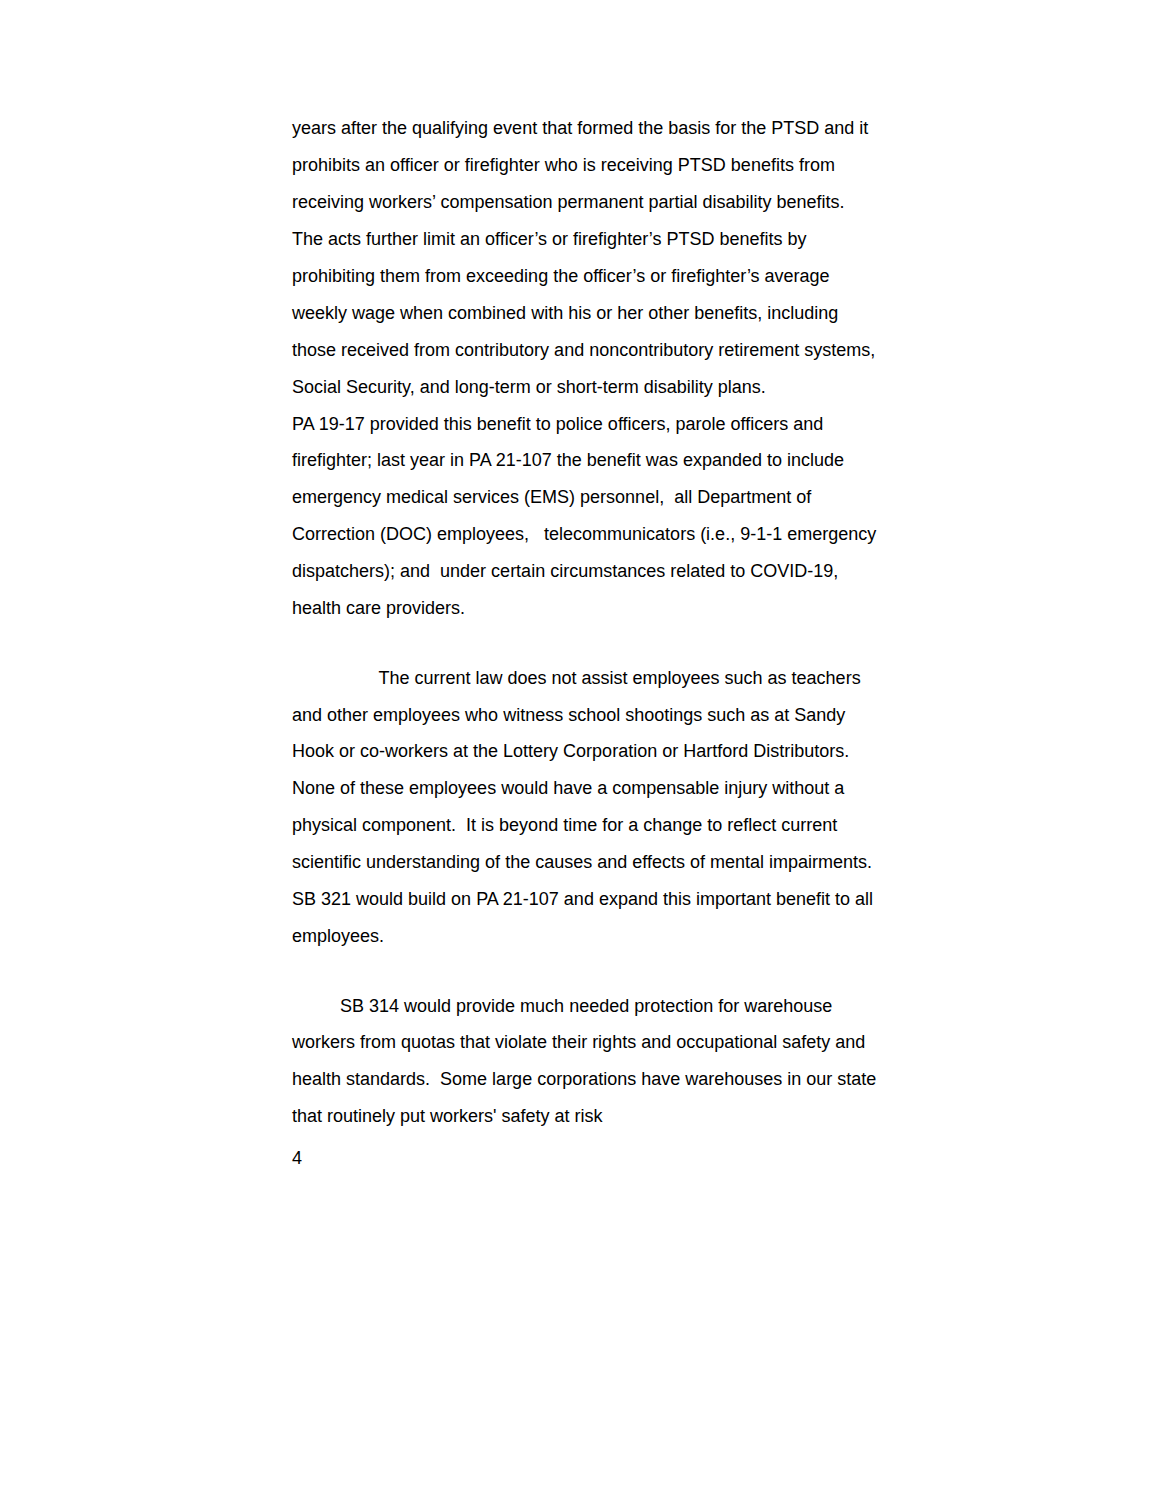years after the qualifying event that formed the basis for the PTSD and it prohibits an officer or firefighter who is receiving PTSD benefits from receiving workers’ compensation permanent partial disability benefits. The acts further limit an officer’s or firefighter’s PTSD benefits by prohibiting them from exceeding the officer’s or firefighter’s average weekly wage when combined with his or her other benefits, including those received from contributory and noncontributory retirement systems, Social Security, and long-term or short-term disability plans.
PA 19-17 provided this benefit to police officers, parole officers and firefighter; last year in PA 21-107 the benefit was expanded to include emergency medical services (EMS) personnel, all Department of Correction (DOC) employees, telecommunicators (i.e., 9-1-1 emergency dispatchers); and under certain circumstances related to COVID-19, health care providers.
The current law does not assist employees such as teachers and other employees who witness school shootings such as at Sandy Hook or co-workers at the Lottery Corporation or Hartford Distributors. None of these employees would have a compensable injury without a physical component. It is beyond time for a change to reflect current scientific understanding of the causes and effects of mental impairments. SB 321 would build on PA 21-107 and expand this important benefit to all employees.
SB 314 would provide much needed protection for warehouse workers from quotas that violate their rights and occupational safety and health standards. Some large corporations have warehouses in our state that routinely put workers' safety at risk
4